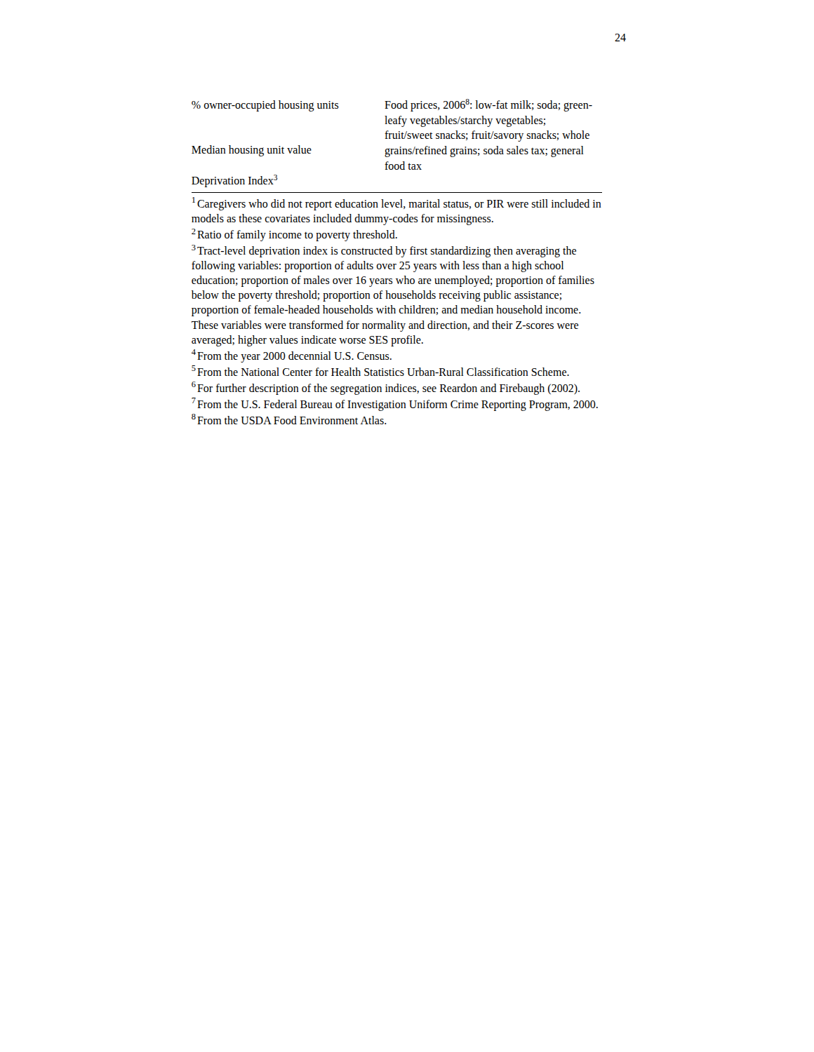24
| % owner-occupied housing units | Food prices, 2006 8 : low-fat milk; soda; green-leafy vegetables/starchy vegetables; |
| Median housing unit value | fruit/sweet snacks; fruit/savory snacks; whole grains/refined grains; soda sales tax; general |
| Deprivation Index 3 | food tax |
1 Caregivers who did not report education level, marital status, or PIR were still included in models as these covariates included dummy-codes for missingness.
2 Ratio of family income to poverty threshold.
3 Tract-level deprivation index is constructed by first standardizing then averaging the following variables: proportion of adults over 25 years with less than a high school education; proportion of males over 16 years who are unemployed; proportion of families below the poverty threshold; proportion of households receiving public assistance; proportion of female-headed households with children; and median household income. These variables were transformed for normality and direction, and their Z-scores were averaged; higher values indicate worse SES profile.
4 From the year 2000 decennial U.S. Census.
5 From the National Center for Health Statistics Urban-Rural Classification Scheme.
6 For further description of the segregation indices, see Reardon and Firebaugh (2002).
7 From the U.S. Federal Bureau of Investigation Uniform Crime Reporting Program, 2000.
8 From the USDA Food Environment Atlas.